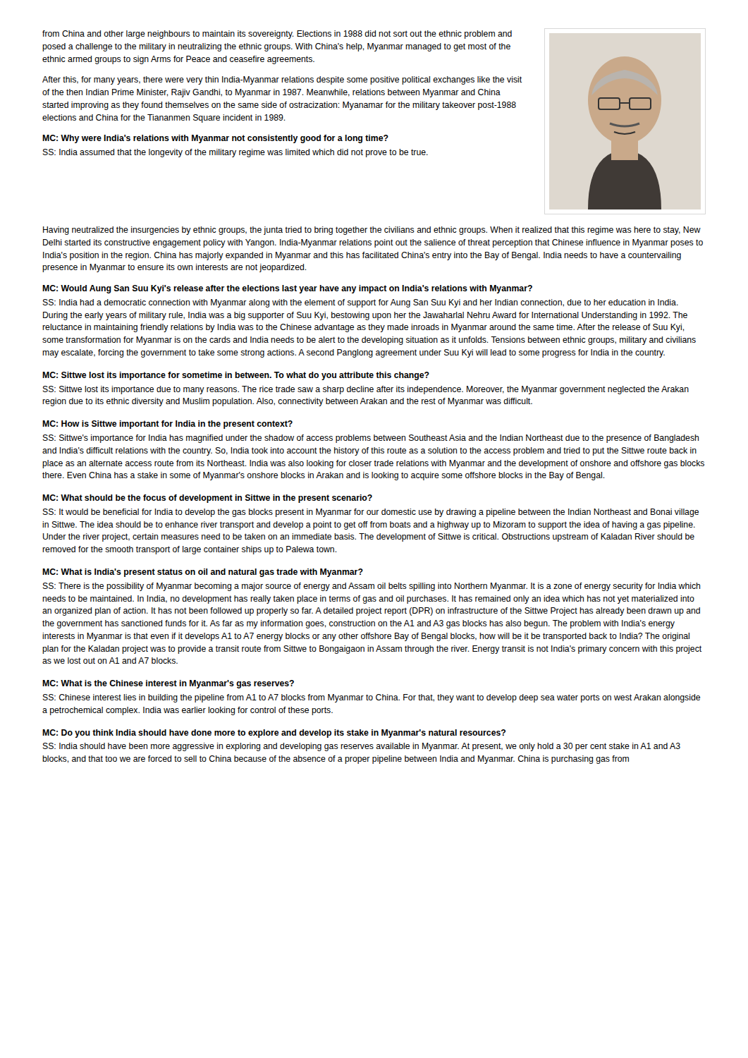from China and other large neighbours to maintain its sovereignty. Elections in 1988 did not sort out the ethnic problem and posed a challenge to the military in neutralizing the ethnic groups. With China's help, Myanmar managed to get most of the ethnic armed groups to sign Arms for Peace and ceasefire agreements.
After this, for many years, there were very thin India-Myanmar relations despite some positive political exchanges like the visit of the then Indian Prime Minister, Rajiv Gandhi, to Myanmar in 1987. Meanwhile, relations between Myanmar and China started improving as they found themselves on the same side of ostracization: Myanamar for the military takeover post-1988 elections and China for the Tiananmen Square incident in 1989.
MC: Why were India's relations with Myanmar not consistently good for a long time?
SS: India assumed that the longevity of the military regime was limited which did not prove to be true.
Having neutralized the insurgencies by ethnic groups, the junta tried to bring together the civilians and ethnic groups. When it realized that this regime was here to stay, New Delhi started its constructive engagement policy with Yangon. India-Myanmar relations point out the salience of threat perception that Chinese influence in Myanmar poses to India's position in the region. China has majorly expanded in Myanmar and this has facilitated China's entry into the Bay of Bengal. India needs to have a countervailing presence in Myanmar to ensure its own interests are not jeopardized.
MC: Would Aung San Suu Kyi's release after the elections last year have any impact on India's relations with Myanmar?
SS: India had a democratic connection with Myanmar along with the element of support for Aung San Suu Kyi and her Indian connection, due to her education in India. During the early years of military rule, India was a big supporter of Suu Kyi, bestowing upon her the Jawaharlal Nehru Award for International Understanding in 1992. The reluctance in maintaining friendly relations by India was to the Chinese advantage as they made inroads in Myanmar around the same time. After the release of Suu Kyi, some transformation for Myanmar is on the cards and India needs to be alert to the developing situation as it unfolds. Tensions between ethnic groups, military and civilians may escalate, forcing the government to take some strong actions. A second Panglong agreement under Suu Kyi will lead to some progress for India in the country.
MC: Sittwe lost its importance for sometime in between. To what do you attribute this change?
SS: Sittwe lost its importance due to many reasons. The rice trade saw a sharp decline after its independence. Moreover, the Myanmar government neglected the Arakan region due to its ethnic diversity and Muslim population. Also, connectivity between Arakan and the rest of Myanmar was difficult.
MC: How is Sittwe important for India in the present context?
SS: Sittwe's importance for India has magnified under the shadow of access problems between Southeast Asia and the Indian Northeast due to the presence of Bangladesh and India's difficult relations with the country. So, India took into account the history of this route as a solution to the access problem and tried to put the Sittwe route back in place as an alternate access route from its Northeast. India was also looking for closer trade relations with Myanmar and the development of onshore and offshore gas blocks there. Even China has a stake in some of Myanmar's onshore blocks in Arakan and is looking to acquire some offshore blocks in the Bay of Bengal.
MC: What should be the focus of development in Sittwe in the present scenario?
SS: It would be beneficial for India to develop the gas blocks present in Myanmar for our domestic use by drawing a pipeline between the Indian Northeast and Bonai village in Sittwe. The idea should be to enhance river transport and develop a point to get off from boats and a highway up to Mizoram to support the idea of having a gas pipeline. Under the river project, certain measures need to be taken on an immediate basis. The development of Sittwe is critical. Obstructions upstream of Kaladan River should be removed for the smooth transport of large container ships up to Palewa town.
MC: What is India's present status on oil and natural gas trade with Myanmar?
SS: There is the possibility of Myanmar becoming a major source of energy and Assam oil belts spilling into Northern Myanmar. It is a zone of energy security for India which needs to be maintained. In India, no development has really taken place in terms of gas and oil purchases. It has remained only an idea which has not yet materialized into an organized plan of action. It has not been followed up properly so far. A detailed project report (DPR) on infrastructure of the Sittwe Project has already been drawn up and the government has sanctioned funds for it. As far as my information goes, construction on the A1 and A3 gas blocks has also begun. The problem with India's energy interests in Myanmar is that even if it develops A1 to A7 energy blocks or any other offshore Bay of Bengal blocks, how will be it be transported back to India? The original plan for the Kaladan project was to provide a transit route from Sittwe to Bongaigaon in Assam through the river. Energy transit is not India's primary concern with this project as we lost out on A1 and A7 blocks.
MC: What is the Chinese interest in Myanmar's gas reserves?
SS: Chinese interest lies in building the pipeline from A1 to A7 blocks from Myanmar to China. For that, they want to develop deep sea water ports on west Arakan alongside a petrochemical complex. India was earlier looking for control of these ports.
MC: Do you think India should have done more to explore and develop its stake in Myanmar's natural resources?
SS: India should have been more aggressive in exploring and developing gas reserves available in Myanmar. At present, we only hold a 30 per cent stake in A1 and A3 blocks, and that too we are forced to sell to China because of the absence of a proper pipeline between India and Myanmar. China is purchasing gas from